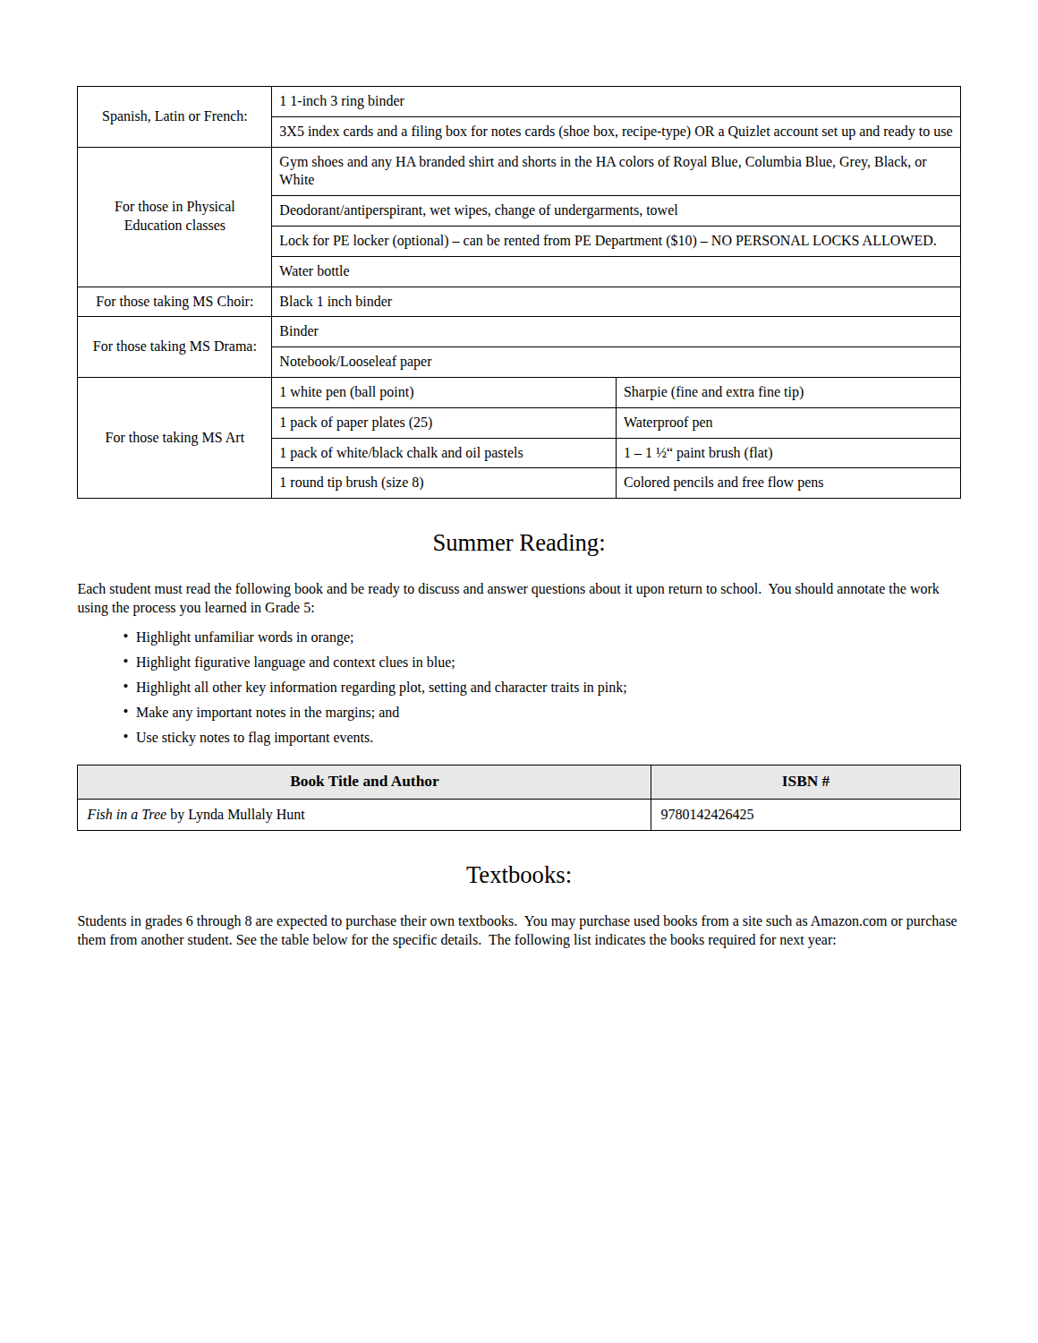| Spanish, Latin or French: | 1 1-inch 3 ring binder |
| 3X5 index cards and a filing box for notes cards (shoe box, recipe-type) OR a Quizlet account set up and ready to use |
| For those in Physical Education classes | Gym shoes and any HA branded shirt and shorts in the HA colors of Royal Blue, Columbia Blue, Grey, Black, or White |
| Deodorant/antiperspirant, wet wipes, change of undergarments, towel |
| Lock for PE locker (optional) – can be rented from PE Department ($10) – NO PERSONAL LOCKS ALLOWED. |
| Water bottle |
| For those taking MS Choir: | Black 1 inch binder |
| For those taking MS Drama: | Binder |
| Notebook/Looseleaf paper |
| For those taking MS Art | 1 white pen (ball point) | Sharpie (fine and extra fine tip) |
| 1 pack of paper plates (25) | Waterproof pen |
| 1 pack of white/black chalk and oil pastels | 1 – 1 ½“ paint brush (flat) |
| 1 round tip brush (size 8) | Colored pencils and free flow pens |
Summer Reading:
Each student must read the following book and be ready to discuss and answer questions about it upon return to school. You should annotate the work using the process you learned in Grade 5:
Highlight unfamiliar words in orange;
Highlight figurative language and context clues in blue;
Highlight all other key information regarding plot, setting and character traits in pink;
Make any important notes in the margins; and
Use sticky notes to flag important events.
| Book Title and Author | ISBN # |
| --- | --- |
| Fish in a Tree by Lynda Mullaly Hunt | 9780142426425 |
Textbooks:
Students in grades 6 through 8 are expected to purchase their own textbooks. You may purchase used books from a site such as Amazon.com or purchase them from another student. See the table below for the specific details. The following list indicates the books required for next year: